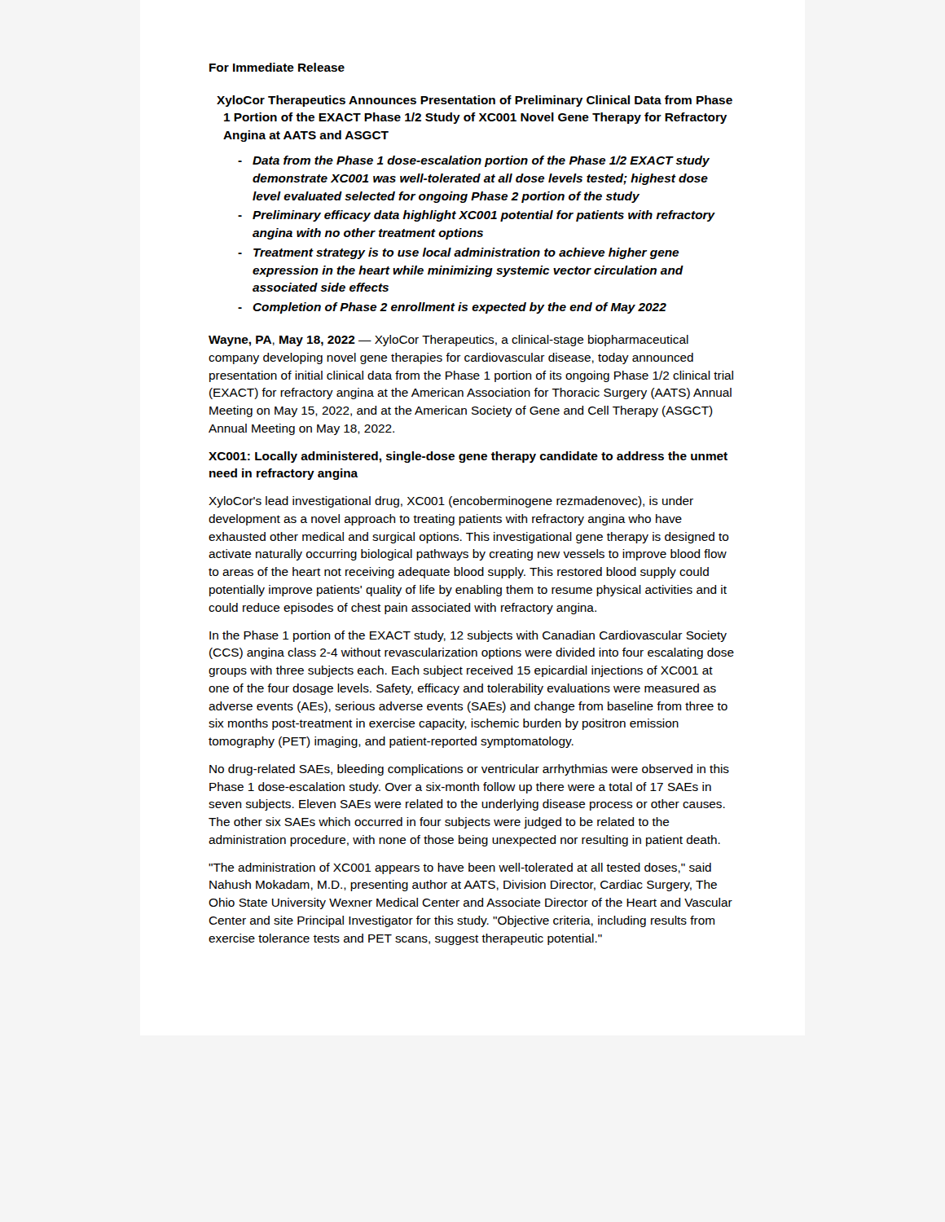For Immediate Release
XyloCor Therapeutics Announces Presentation of Preliminary Clinical Data from Phase 1 Portion of the EXACT Phase 1/2 Study of XC001 Novel Gene Therapy for Refractory Angina at AATS and ASGCT
Data from the Phase 1 dose-escalation portion of the Phase 1/2 EXACT study demonstrate XC001 was well-tolerated at all dose levels tested; highest dose level evaluated selected for ongoing Phase 2 portion of the study
Preliminary efficacy data highlight XC001 potential for patients with refractory angina with no other treatment options
Treatment strategy is to use local administration to achieve higher gene expression in the heart while minimizing systemic vector circulation and associated side effects
Completion of Phase 2 enrollment is expected by the end of May 2022
Wayne, PA, May 18, 2022 — XyloCor Therapeutics, a clinical-stage biopharmaceutical company developing novel gene therapies for cardiovascular disease, today announced presentation of initial clinical data from the Phase 1 portion of its ongoing Phase 1/2 clinical trial (EXACT) for refractory angina at the American Association for Thoracic Surgery (AATS) Annual Meeting on May 15, 2022, and at the American Society of Gene and Cell Therapy (ASGCT) Annual Meeting on May 18, 2022.
XC001: Locally administered, single-dose gene therapy candidate to address the unmet need in refractory angina
XyloCor's lead investigational drug, XC001 (encoberminogene rezmadenovec), is under development as a novel approach to treating patients with refractory angina who have exhausted other medical and surgical options. This investigational gene therapy is designed to activate naturally occurring biological pathways by creating new vessels to improve blood flow to areas of the heart not receiving adequate blood supply. This restored blood supply could potentially improve patients' quality of life by enabling them to resume physical activities and it could reduce episodes of chest pain associated with refractory angina.
In the Phase 1 portion of the EXACT study, 12 subjects with Canadian Cardiovascular Society (CCS) angina class 2-4 without revascularization options were divided into four escalating dose groups with three subjects each. Each subject received 15 epicardial injections of XC001 at one of the four dosage levels. Safety, efficacy and tolerability evaluations were measured as adverse events (AEs), serious adverse events (SAEs) and change from baseline from three to six months post-treatment in exercise capacity, ischemic burden by positron emission tomography (PET) imaging, and patient-reported symptomatology.
No drug-related SAEs, bleeding complications or ventricular arrhythmias were observed in this Phase 1 dose-escalation study. Over a six-month follow up there were a total of 17 SAEs in seven subjects. Eleven SAEs were related to the underlying disease process or other causes. The other six SAEs which occurred in four subjects were judged to be related to the administration procedure, with none of those being unexpected nor resulting in patient death.
"The administration of XC001 appears to have been well-tolerated at all tested doses," said Nahush Mokadam, M.D., presenting author at AATS, Division Director, Cardiac Surgery, The Ohio State University Wexner Medical Center and Associate Director of the Heart and Vascular Center and site Principal Investigator for this study. "Objective criteria, including results from exercise tolerance tests and PET scans, suggest therapeutic potential."